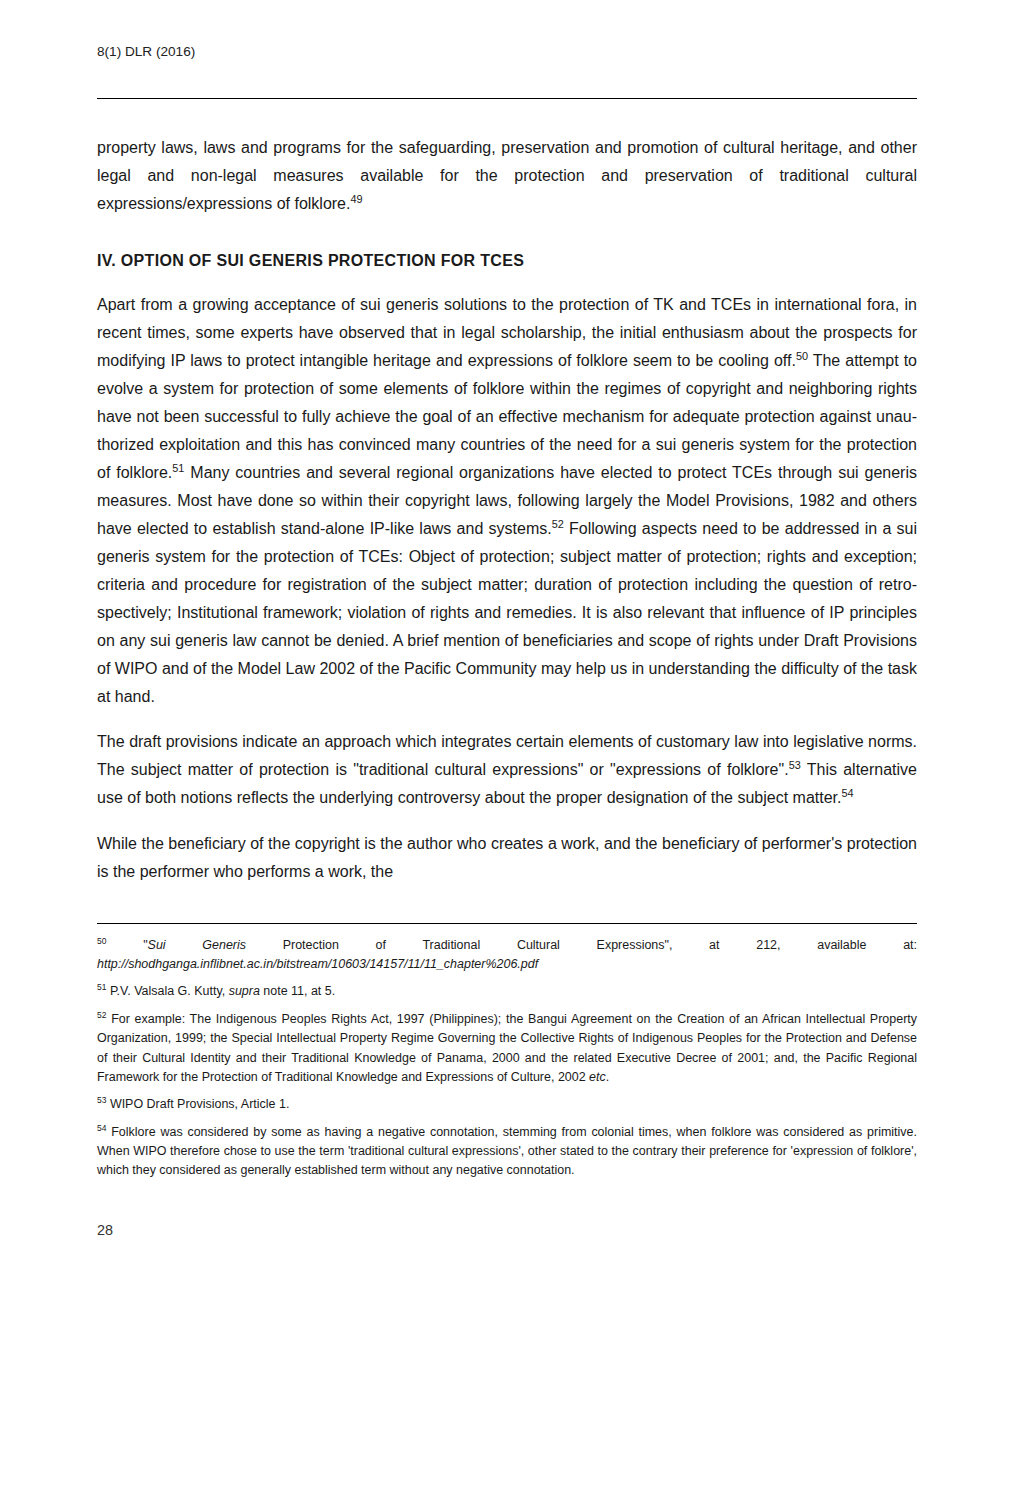8(1) DLR (2016)
property laws, laws and programs for the safeguarding, preservation and promotion of cultural heritage, and other legal and non-legal measures available for the protection and preservation of traditional cultural expressions/expressions of folklore.49
IV. Option of Sui Generis Protection for TCEs
Apart from a growing acceptance of sui generis solutions to the protection of TK and TCEs in international fora, in recent times, some experts have observed that in legal scholarship, the initial enthusiasm about the prospects for modifying IP laws to protect intangible heritage and expressions of folklore seem to be cooling off.50 The attempt to evolve a system for protection of some elements of folklore within the regimes of copyright and neighboring rights have not been successful to fully achieve the goal of an effective mechanism for adequate protection against unauthorized exploitation and this has convinced many countries of the need for a sui generis system for the protection of folklore.51 Many countries and several regional organizations have elected to protect TCEs through sui generis measures. Most have done so within their copyright laws, following largely the Model Provisions, 1982 and others have elected to establish stand-alone IP-like laws and systems.52 Following aspects need to be addressed in a sui generis system for the protection of TCEs: Object of protection; subject matter of protection; rights and exception; criteria and procedure for registration of the subject matter; duration of protection including the question of retrospectively; Institutional framework; violation of rights and remedies. It is also relevant that influence of IP principles on any sui generis law cannot be denied. A brief mention of beneficiaries and scope of rights under Draft Provisions of WIPO and of the Model Law 2002 of the Pacific Community may help us in understanding the difficulty of the task at hand.
The draft provisions indicate an approach which integrates certain elements of customary law into legislative norms. The subject matter of protection is "traditional cultural expressions" or "expressions of folklore".53 This alternative use of both notions reflects the underlying controversy about the proper designation of the subject matter.54
While the beneficiary of the copyright is the author who creates a work, and the beneficiary of performer's protection is the performer who performs a work, the
50 "Sui Generis Protection of Traditional Cultural Expressions", at 212, available at: http://shodhganga.inflibnet.ac.in/bitstream/10603/14157/11/11_chapter%206.pdf
51 P.V. Valsala G. Kutty, supra note 11, at 5.
52 For example: The Indigenous Peoples Rights Act, 1997 (Philippines); the Bangui Agreement on the Creation of an African Intellectual Property Organization, 1999; the Special Intellectual Property Regime Governing the Collective Rights of Indigenous Peoples for the Protection and Defense of their Cultural Identity and their Traditional Knowledge of Panama, 2000 and the related Executive Decree of 2001; and, the Pacific Regional Framework for the Protection of Traditional Knowledge and Expressions of Culture, 2002 etc.
53 WIPO Draft Provisions, Article 1.
54 Folklore was considered by some as having a negative connotation, stemming from colonial times, when folklore was considered as primitive. When WIPO therefore chose to use the term 'traditional cultural expressions', other stated to the contrary their preference for 'expression of folklore', which they considered as generally established term without any negative connotation.
28